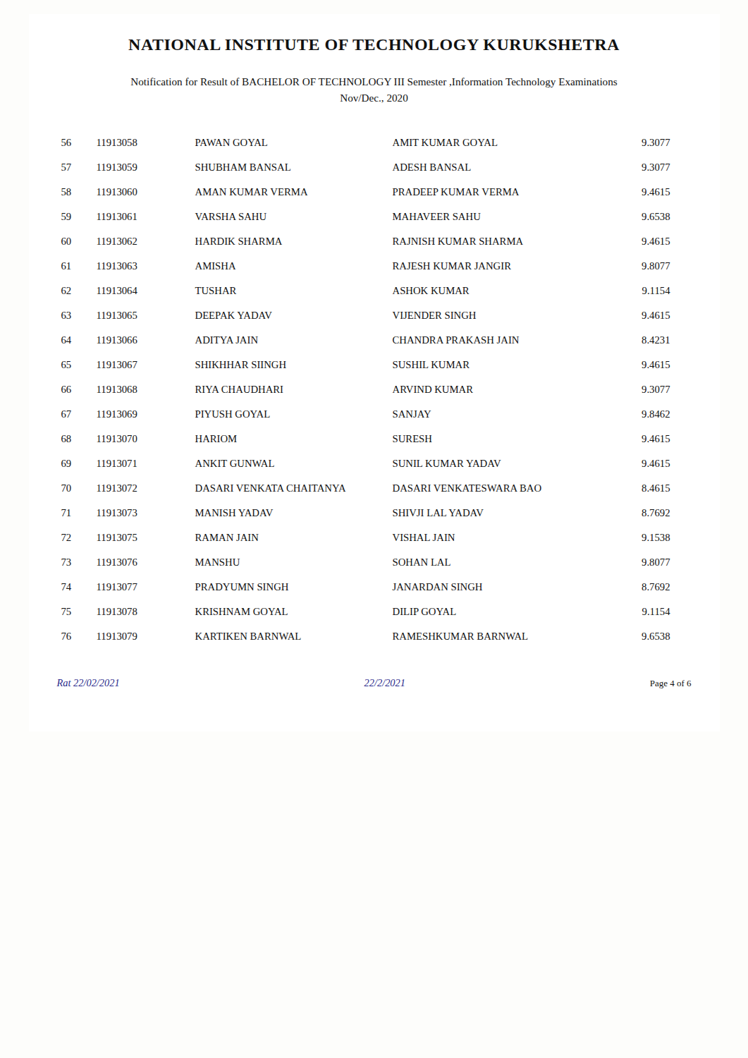NATIONAL INSTITUTE OF TECHNOLOGY KURUKSHETRA
Notification for Result of BACHELOR OF TECHNOLOGY III Semester ,Information Technology Examinations
Nov/Dec., 2020
| 56 | 11913058 | PAWAN GOYAL | AMIT KUMAR GOYAL | 9.3077 |
| 57 | 11913059 | SHUBHAM BANSAL | ADESH BANSAL | 9.3077 |
| 58 | 11913060 | AMAN KUMAR VERMA | PRADEEP KUMAR VERMA | 9.4615 |
| 59 | 11913061 | VARSHA SAHU | MAHAVEER SAHU | 9.6538 |
| 60 | 11913062 | HARDIK SHARMA | RAJNISH KUMAR SHARMA | 9.4615 |
| 61 | 11913063 | AMISHA | RAJESH KUMAR JANGIR | 9.8077 |
| 62 | 11913064 | TUSHAR | ASHOK KUMAR | 9.1154 |
| 63 | 11913065 | DEEPAK YADAV | VIJENDER SINGH | 9.4615 |
| 64 | 11913066 | ADITYA JAIN | CHANDRA PRAKASH JAIN | 8.4231 |
| 65 | 11913067 | SHIKHHAR SIINGH | SUSHIL KUMAR | 9.4615 |
| 66 | 11913068 | RIYA CHAUDHARI | ARVIND KUMAR | 9.3077 |
| 67 | 11913069 | PIYUSH GOYAL | SANJAY | 9.8462 |
| 68 | 11913070 | HARIOM | SURESH | 9.4615 |
| 69 | 11913071 | ANKIT GUNWAL | SUNIL KUMAR YADAV | 9.4615 |
| 70 | 11913072 | DASARI VENKATA CHAITANYA | DASARI VENKATESWARA BAO | 8.4615 |
| 71 | 11913073 | MANISH YADAV | SHIVJI LAL YADAV | 8.7692 |
| 72 | 11913075 | RAMAN JAIN | VISHAL JAIN | 9.1538 |
| 73 | 11913076 | MANSHU | SOHAN LAL | 9.8077 |
| 74 | 11913077 | PRADYUMN SINGH | JANARDAN SINGH | 8.7692 |
| 75 | 11913078 | KRISHNAM GOYAL | DILIP GOYAL | 9.1154 |
| 76 | 11913079 | KARTIKEN BARNWAL | RAMESHKUMAR BARNWAL | 9.6538 |
Rat 22/02/2021
22/2/2021
Page 4 of 6